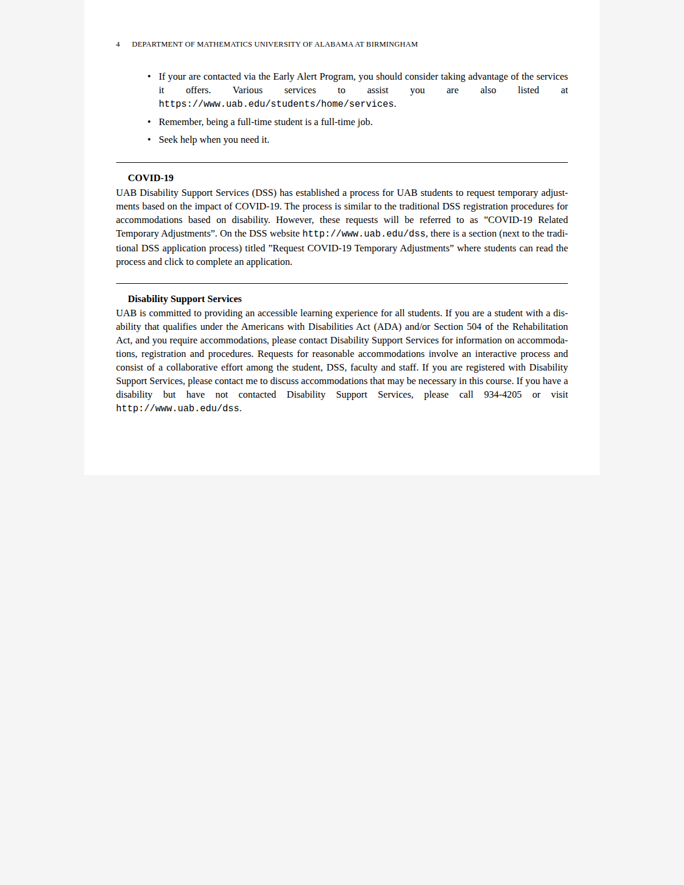4 DEPARTMENT OF MATHEMATICS UNIVERSITY OF ALABAMA AT BIRMINGHAM
If your are contacted via the Early Alert Program, you should consider taking advantage of the services it offers. Various services to assist you are also listed at https://www.uab.edu/students/home/services.
Remember, being a full-time student is a full-time job.
Seek help when you need it.
COVID-19
UAB Disability Support Services (DSS) has established a process for UAB students to request temporary adjustments based on the impact of COVID-19. The process is similar to the traditional DSS registration procedures for accommodations based on disability. However, these requests will be referred to as ”COVID-19 Related Temporary Adjustments”. On the DSS website http://www.uab.edu/dss, there is a section (next to the traditional DSS application process) titled ”Request COVID-19 Temporary Adjustments” where students can read the process and click to complete an application.
Disability Support Services
UAB is committed to providing an accessible learning experience for all students. If you are a student with a disability that qualifies under the Americans with Disabilities Act (ADA) and/or Section 504 of the Rehabilitation Act, and you require accommodations, please contact Disability Support Services for information on accommodations, registration and procedures. Requests for reasonable accommodations involve an interactive process and consist of a collaborative effort among the student, DSS, faculty and staff. If you are registered with Disability Support Services, please contact me to discuss accommodations that may be necessary in this course. If you have a disability but have not contacted Disability Support Services, please call 934-4205 or visit http://www.uab.edu/dss.